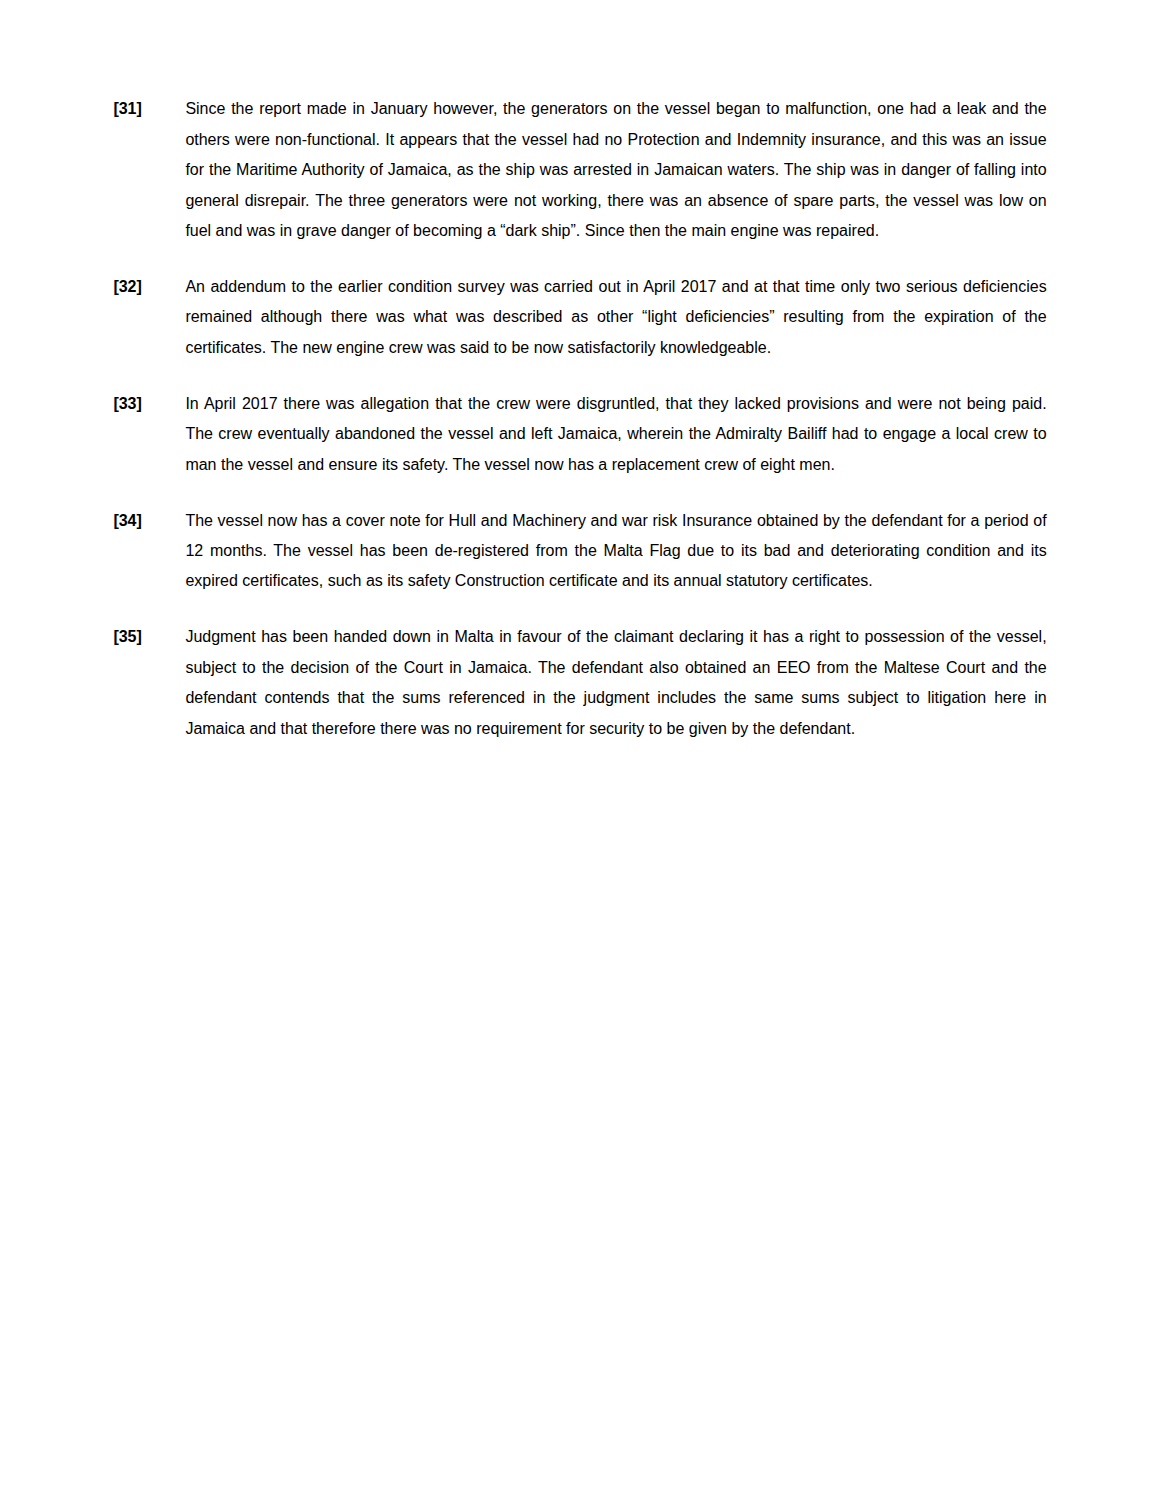[31]
Since the report made in January however, the generators on the vessel began to malfunction, one had a leak and the others were non-functional. It appears that the vessel had no Protection and Indemnity insurance, and this was an issue for the Maritime Authority of Jamaica, as the ship was arrested in Jamaican waters. The ship was in danger of falling into general disrepair. The three generators were not working, there was an absence of spare parts, the vessel was low on fuel and was in grave danger of becoming a “dark ship”. Since then the main engine was repaired.
[32]
An addendum to the earlier condition survey was carried out in April 2017 and at that time only two serious deficiencies remained although there was what was described as other “light deficiencies” resulting from the expiration of the certificates. The new engine crew was said to be now satisfactorily knowledgeable.
[33]
In April 2017 there was allegation that the crew were disgruntled, that they lacked provisions and were not being paid. The crew eventually abandoned the vessel and left Jamaica, wherein the Admiralty Bailiff had to engage a local crew to man the vessel and ensure its safety. The vessel now has a replacement crew of eight men.
[34]
The vessel now has a cover note for Hull and Machinery and war risk Insurance obtained by the defendant for a period of 12 months. The vessel has been de-registered from the Malta Flag due to its bad and deteriorating condition and its expired certificates, such as its safety Construction certificate and its annual statutory certificates.
[35]
Judgment has been handed down in Malta in favour of the claimant declaring it has a right to possession of the vessel, subject to the decision of the Court in Jamaica. The defendant also obtained an EEO from the Maltese Court and the defendant contends that the sums referenced in the judgment includes the same sums subject to litigation here in Jamaica and that therefore there was no requirement for security to be given by the defendant.